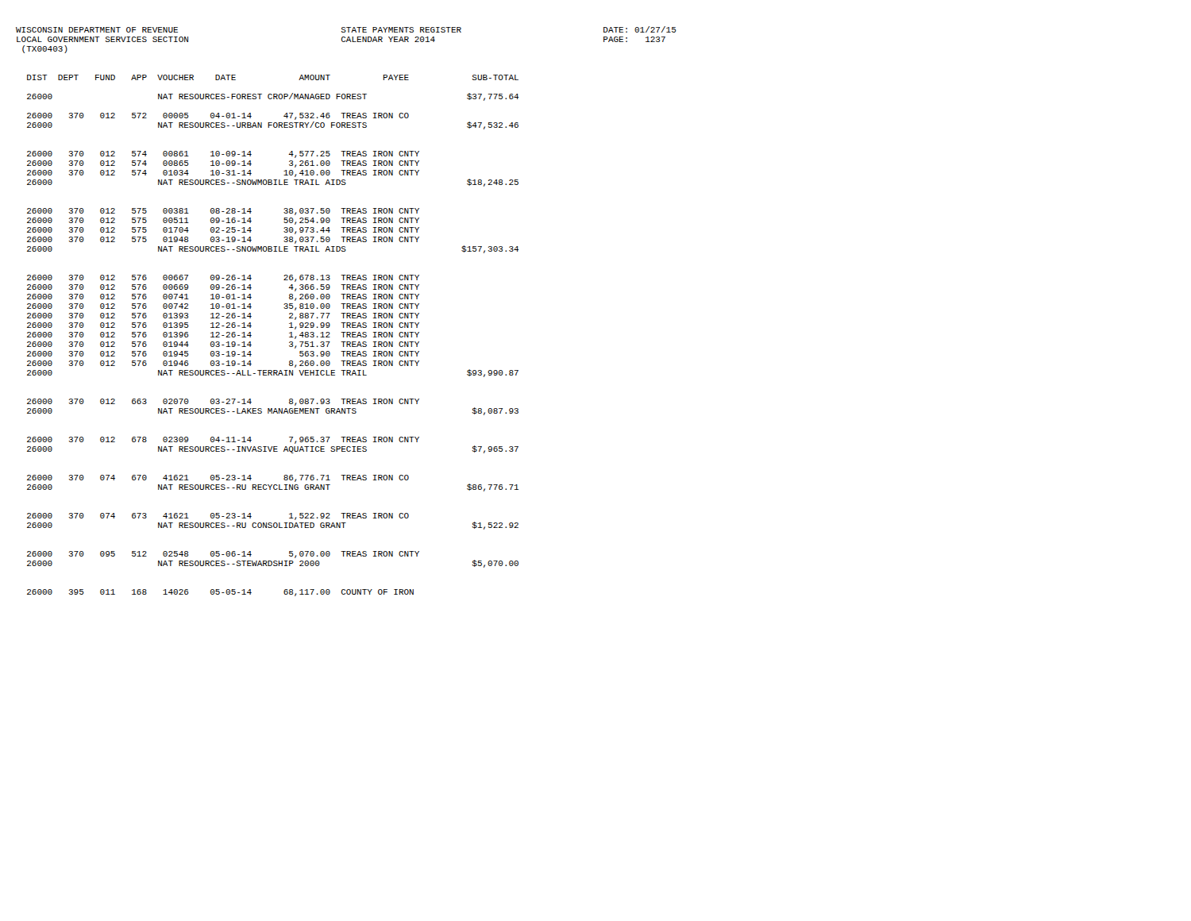WISCONSIN DEPARTMENT OF REVENUE STATE PAYMENTS REGISTER DATE: 01/27/15 LOCAL GOVERNMENT SERVICES SECTION CALENDAR YEAR 2014 PAGE: 1237 (TX00403) DIST DEPT FUND APP VOUCHER DATE AMOUNT PAYEE SUB-TOTAL 26000 NAT RESOURCES-FOREST CROP/MANAGED FOREST $37,775.64 26000 370 012 572 00005 04-01-14 47,532.46 TREAS IRON CO 26000 NAT RESOURCES--URBAN FORESTRY/CO FORESTS $47,532.46 26000 370 012 574 00861 10-09-14 4,577.25 TREAS IRON CNTY 26000 370 012 574 00865 10-09-14 3,261.00 TREAS IRON CNTY 26000 370 012 574 01034 10-31-14 10,410.00 TREAS IRON CNTY 26000 NAT RESOURCES--SNOWMOBILE TRAIL AIDS $18,248.25 26000 370 012 575 00381 08-28-14 38,037.50 TREAS IRON CNTY 26000 370 012 575 00511 09-16-14 50,254.90 TREAS IRON CNTY 26000 370 012 575 01704 02-25-14 30,973.44 TREAS IRON CNTY 26000 370 012 575 01948 03-19-14 38,037.50 TREAS IRON CNTY 26000 NAT RESOURCES--SNOWMOBILE TRAIL AIDS $157,303.34 26000 370 012 576 00667 09-26-14 26,678.13 TREAS IRON CNTY 26000 370 012 576 00669 09-26-14 4,366.59 TREAS IRON CNTY 26000 370 012 576 00741 10-01-14 8,260.00 TREAS IRON CNTY 26000 370 012 576 00742 10-01-14 35,810.00 TREAS IRON CNTY 26000 370 012 576 01393 12-26-14 2,887.77 TREAS IRON CNTY 26000 370 012 576 01395 12-26-14 1,929.99 TREAS IRON CNTY 26000 370 012 576 01396 12-26-14 1,483.12 TREAS IRON CNTY 26000 370 012 576 01944 03-19-14 3,751.37 TREAS IRON CNTY 26000 370 012 576 01945 03-19-14 563.90 TREAS IRON CNTY 26000 370 012 576 01946 03-19-14 8,260.00 TREAS IRON CNTY 26000 NAT RESOURCES--ALL-TERRAIN VEHICLE TRAIL $93,990.87 26000 370 012 663 02070 03-27-14 8,087.93 TREAS IRON CNTY 26000 NAT RESOURCES--LAKES MANAGEMENT GRANTS $8,087.93 26000 370 012 678 02309 04-11-14 7,965.37 TREAS IRON CNTY 26000 NAT RESOURCES--INVASIVE AQUATICE SPECIES $7,965.37 26000 370 074 670 41621 05-23-14 86,776.71 TREAS IRON CO 26000 NAT RESOURCES--RU RECYCLING GRANT $86,776.71 26000 370 074 673 41621 05-23-14 1,522.92 TREAS IRON CO 26000 NAT RESOURCES--RU CONSOLIDATED GRANT $1,522.92 26000 370 095 512 02548 05-06-14 5,070.00 TREAS IRON CNTY 26000 NAT RESOURCES--STEWARDSHIP 2000 $5,070.00 26000 395 011 168 14026 05-05-14 68,117.00 COUNTY OF IRON